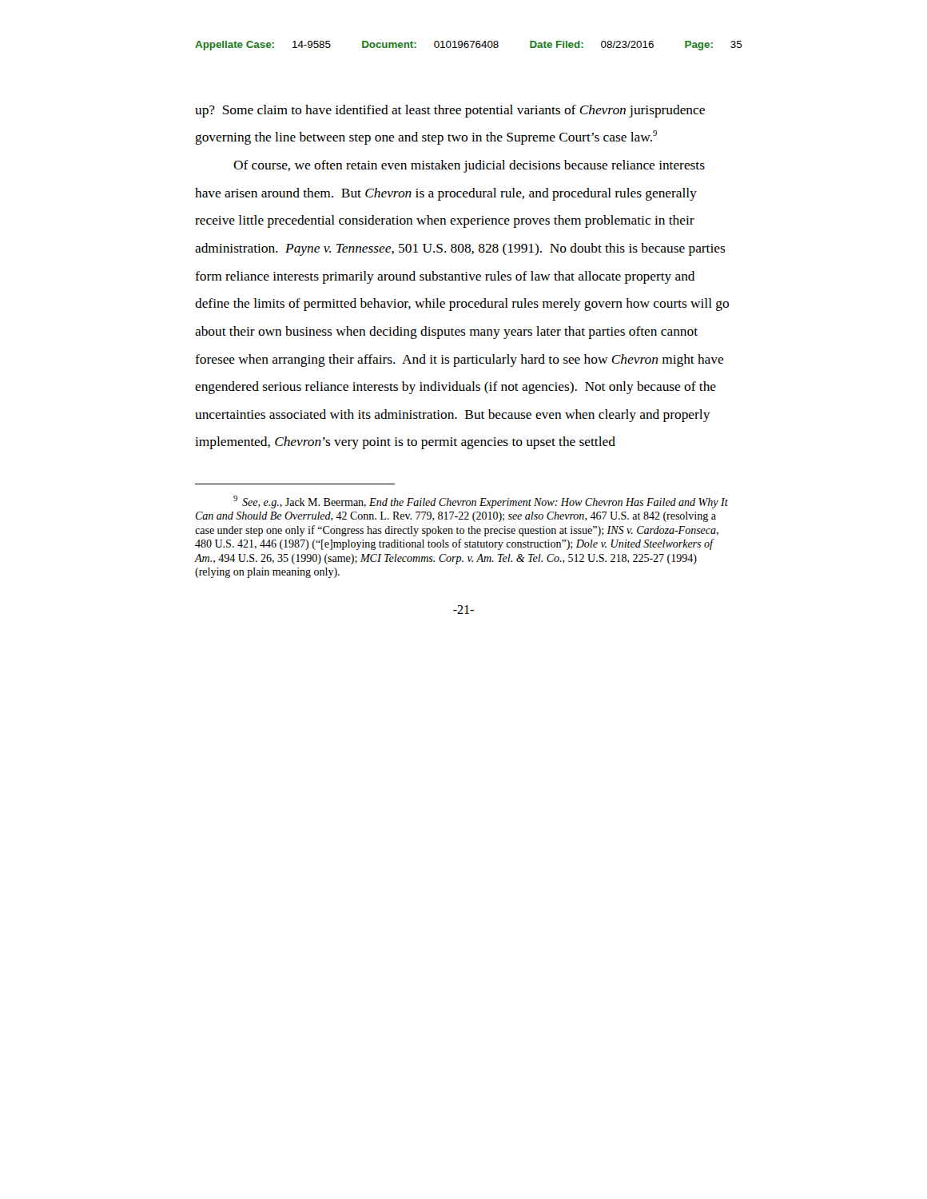Appellate Case: 14-9585 Document: 01019676408 Date Filed: 08/23/2016 Page: 35
up? Some claim to have identified at least three potential variants of Chevron jurisprudence governing the line between step one and step two in the Supreme Court’s case law.9
Of course, we often retain even mistaken judicial decisions because reliance interests have arisen around them. But Chevron is a procedural rule, and procedural rules generally receive little precedential consideration when experience proves them problematic in their administration. Payne v. Tennessee, 501 U.S. 808, 828 (1991). No doubt this is because parties form reliance interests primarily around substantive rules of law that allocate property and define the limits of permitted behavior, while procedural rules merely govern how courts will go about their own business when deciding disputes many years later that parties often cannot foresee when arranging their affairs. And it is particularly hard to see how Chevron might have engendered serious reliance interests by individuals (if not agencies). Not only because of the uncertainties associated with its administration. But because even when clearly and properly implemented, Chevron’s very point is to permit agencies to upset the settled
9See, e.g., Jack M. Beerman, End the Failed Chevron Experiment Now: How Chevron Has Failed and Why It Can and Should Be Overruled, 42 Conn. L. Rev. 779, 817-22 (2010); see also Chevron, 467 U.S. at 842 (resolving a case under step one only if “Congress has directly spoken to the precise question at issue”); INS v. Cardoza-Fonseca, 480 U.S. 421, 446 (1987) (“[e]mploying traditional tools of statutory construction”); Dole v. United Steelworkers of Am., 494 U.S. 26, 35 (1990) (same); MCI Telecomms. Corp. v. Am. Tel. & Tel. Co., 512 U.S. 218, 225-27 (1994) (relying on plain meaning only).
-21-